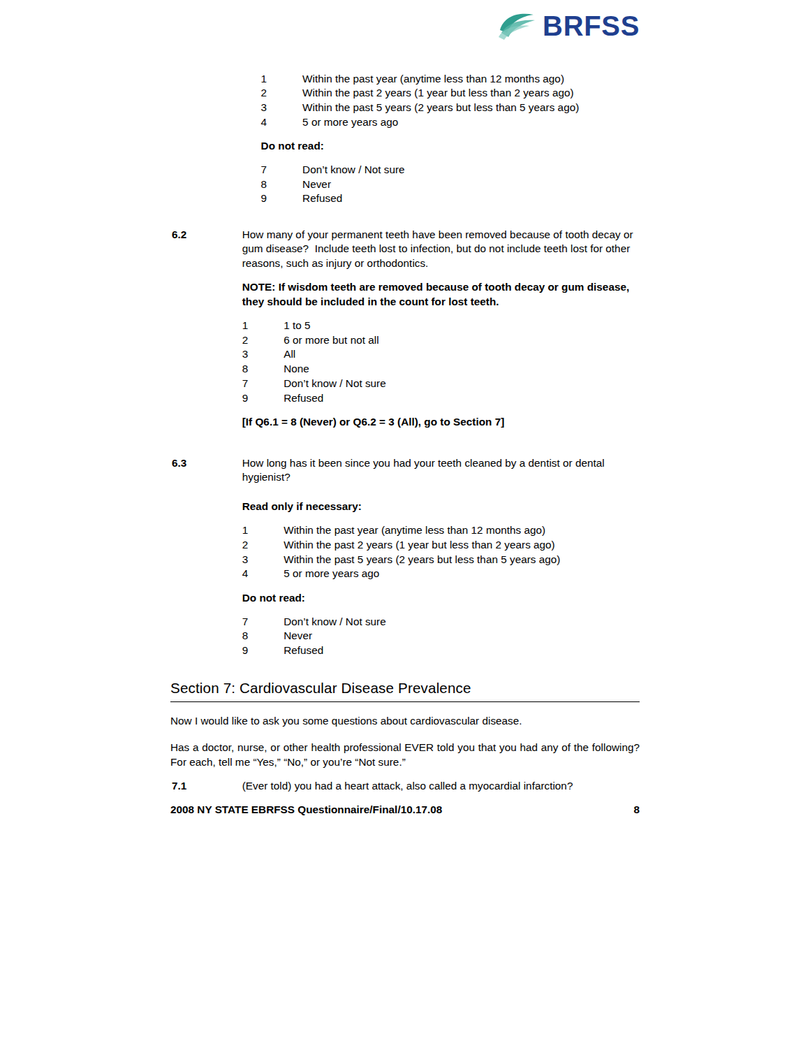BRFSS
1 Within the past year (anytime less than 12 months ago)
2 Within the past 2 years (1 year but less than 2 years ago)
3 Within the past 5 years (2 years but less than 5 years ago)
45 or more years ago
Do not read:
7 Don’t know / Not sure
8 Never
9 Refused
6.2
How many of your permanent teeth have been removed because of tooth decay or gum disease? Include teeth lost to infection, but do not include teeth lost for other reasons, such as injury or orthodontics.
NOTE: If wisdom teeth are removed because of tooth decay or gum disease, they should be included in the count for lost teeth.
11 to 5
26 or more but not all
3 All
8 None
7 Don’t know / Not sure
9 Refused
[If Q6.1 = 8 (Never) or Q6.2 = 3 (All), go to Section 7]
6.3
How long has it been since you had your teeth cleaned by a dentist or dental hygienist?
Read only if necessary:
1 Within the past year (anytime less than 12 months ago)
2 Within the past 2 years (1 year but less than 2 years ago)
3 Within the past 5 years (2 years but less than 5 years ago)
45 or more years ago
Do not read:
7 Don’t know / Not sure
8 Never
9 Refused
Section 7: Cardiovascular Disease Prevalence
Now I would like to ask you some questions about cardiovascular disease.
Has a doctor, nurse, or other health professional EVER told you that you had any of the following? For each, tell me “Yes,” “No,” or you’re “Not sure.”
7.1
(Ever told) you had a heart attack, also called a myocardial infarction?
2008 NY STATE EBRFSS Questionnaire/Final/10.17.08 8